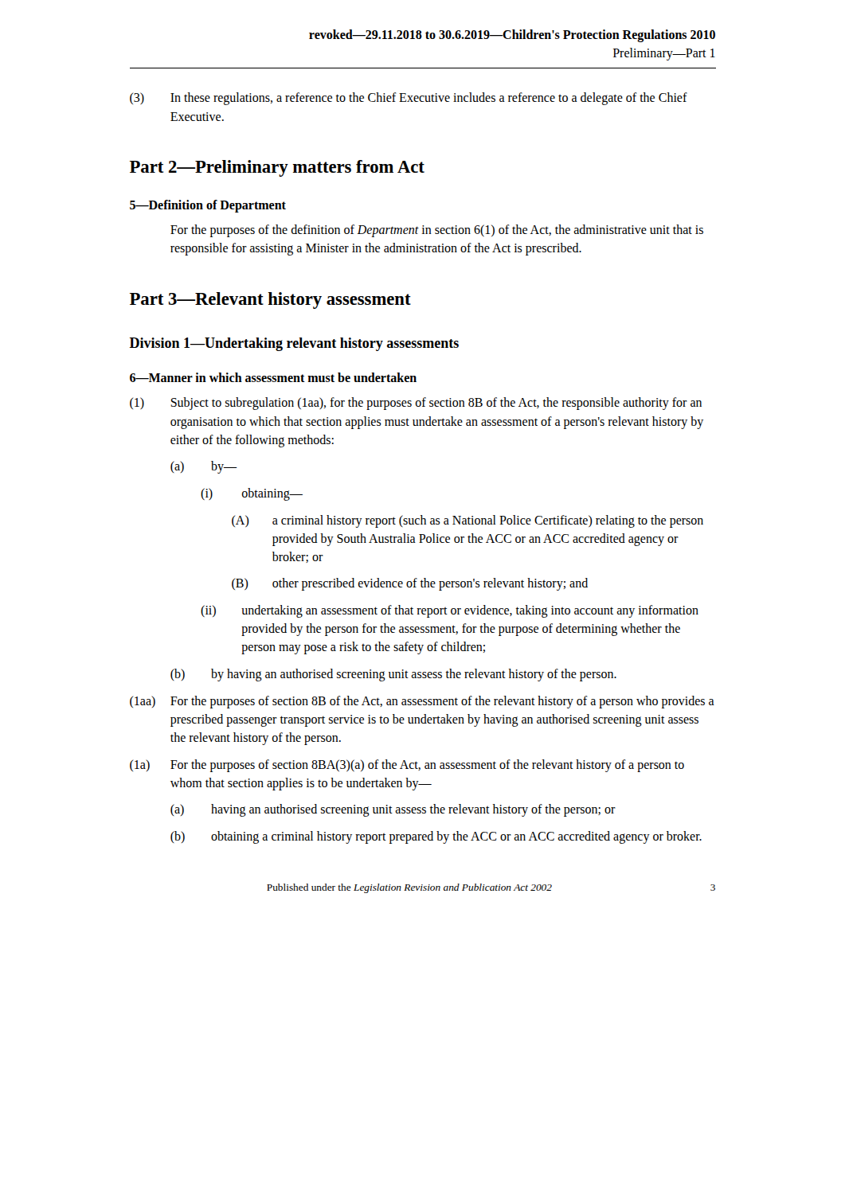revoked—29.11.2018 to 30.6.2019—Children's Protection Regulations 2010 Preliminary—Part 1
(3)
In these regulations, a reference to the Chief Executive includes a reference to a delegate of the Chief Executive.
Part 2—Preliminary matters from Act
5—Definition of Department
For the purposes of the definition of Department in section 6(1) of the Act, the administrative unit that is responsible for assisting a Minister in the administration of the Act is prescribed.
Part 3—Relevant history assessment
Division 1—Undertaking relevant history assessments
6—Manner in which assessment must be undertaken
(1)
Subject to subregulation (1aa), for the purposes of section 8B of the Act, the responsible authority for an organisation to which that section applies must undertake an assessment of a person's relevant history by either of the following methods:
(a)
by—
(i)
obtaining—
(A)
a criminal history report (such as a National Police Certificate) relating to the person provided by South Australia Police or the ACC or an ACC accredited agency or broker; or
(B)
other prescribed evidence of the person's relevant history; and
(ii)
undertaking an assessment of that report or evidence, taking into account any information provided by the person for the assessment, for the purpose of determining whether the person may pose a risk to the safety of children;
(b)
by having an authorised screening unit assess the relevant history of the person.
(1aa)
For the purposes of section 8B of the Act, an assessment of the relevant history of a person who provides a prescribed passenger transport service is to be undertaken by having an authorised screening unit assess the relevant history of the person.
(1a)
For the purposes of section 8BA(3)(a) of the Act, an assessment of the relevant history of a person to whom that section applies is to be undertaken by—
(a)
having an authorised screening unit assess the relevant history of the person; or
(b)
obtaining a criminal history report prepared by the ACC or an ACC accredited agency or broker.
Published under the Legislation Revision and Publication Act 2002 3